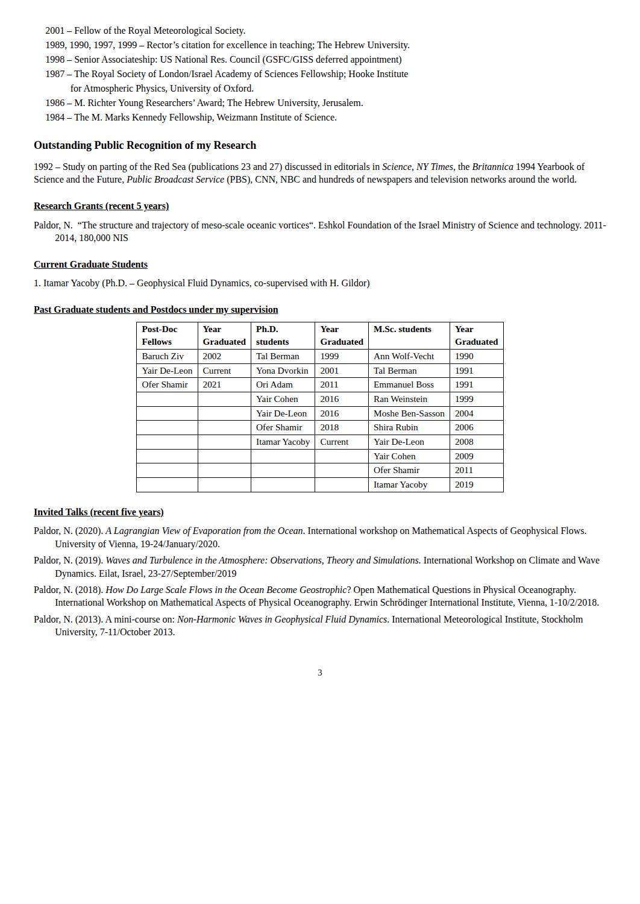2001 – Fellow of the Royal Meteorological Society.
1989, 1990, 1997, 1999 – Rector’s citation for excellence in teaching; The Hebrew University.
1998 – Senior Associateship: US National Res. Council (GSFC/GISS deferred appointment)
1987 – The Royal Society of London/Israel Academy of Sciences Fellowship; Hooke Institute
for Atmospheric Physics, University of Oxford.
1986 – M. Richter Young Researchers’ Award; The Hebrew University, Jerusalem.
1984 – The M. Marks Kennedy Fellowship, Weizmann Institute of Science.
Outstanding Public Recognition of my Research
1992 – Study on parting of the Red Sea (publications 23 and 27) discussed in editorials in Science, NY Times, the Britannica 1994 Yearbook of Science and the Future, Public Broadcast Service (PBS), CNN, NBC and hundreds of newspapers and television networks around the world.
Research Grants (recent 5 years)
Paldor, N. “The structure and trajectory of meso-scale oceanic vortices“. Eshkol Foundation of the Israel Ministry of Science and technology. 2011-2014, 180,000 NIS
Current Graduate Students
1. Itamar Yacoby (Ph.D. – Geophysical Fluid Dynamics, co-supervised with H. Gildor)
Past Graduate students and Postdocs under my supervision
| Post-Doc Fellows | Year Graduated | Ph.D. students | Year Graduated | M.Sc. students | Year Graduated |
| --- | --- | --- | --- | --- | --- |
| Baruch Ziv | 2002 | Tal Berman | 1999 | Ann Wolf-Vecht | 1990 |
| Yair De-Leon | Current | Yona Dvorkin | 2001 | Tal Berman | 1991 |
| Ofer Shamir | 2021 | Ori Adam | 2011 | Emmanuel Boss | 1991 |
| | | Yair Cohen | 2016 | Ran Weinstein | 1999 |
| | | Yair De-Leon | 2016 | Moshe Ben-Sasson | 2004 |
| | | Ofer Shamir | 2018 | Shira Rubin | 2006 |
| | | Itamar Yacoby | Current | Yair De-Leon | 2008 |
| | | | | Yair Cohen | 2009 |
| | | | | Ofer Shamir | 2011 |
| | | | | Itamar Yacoby | 2019 |
Invited Talks (recent five years)
Paldor, N. (2020). A Lagrangian View of Evaporation from the Ocean. International workshop on Mathematical Aspects of Geophysical Flows. University of Vienna, 19-24/January/2020.
Paldor, N. (2019). Waves and Turbulence in the Atmosphere: Observations, Theory and Simulations. International Workshop on Climate and Wave Dynamics. Eilat, Israel, 23-27/September/2019
Paldor, N. (2018). How Do Large Scale Flows in the Ocean Become Geostrophic? Open Mathematical Questions in Physical Oceanography. International Workshop on Mathematical Aspects of Physical Oceanography. Erwin Schrödinger International Institute, Vienna, 1-10/2/2018.
Paldor, N. (2013). A mini-course on: Non-Harmonic Waves in Geophysical Fluid Dynamics. International Meteorological Institute, Stockholm University, 7-11/October 2013.
3